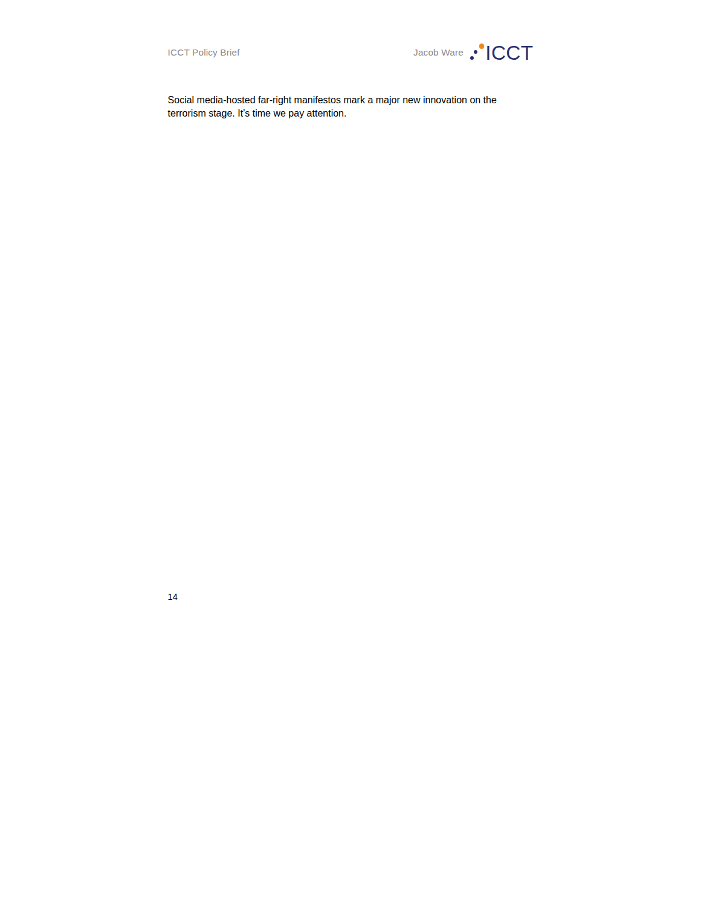ICCT Policy Brief
Jacob Ware
ICCT
Social media-hosted far-right manifestos mark a major new innovation on the terrorism stage. It’s time we pay attention.
14